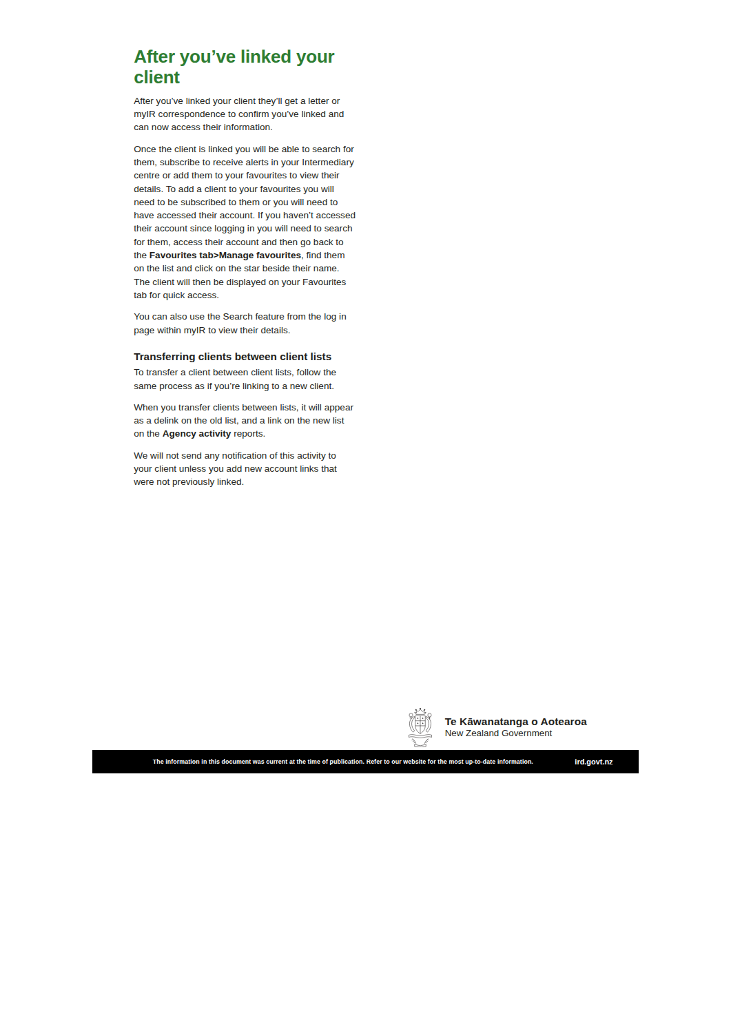After you’ve linked your client
After you’ve linked your client they’ll get a letter or myIR correspondence to confirm you’ve linked and can now access their information.
Once the client is linked you will be able to search for them, subscribe to receive alerts in your Intermediary centre or add them to your favourites to view their details. To add a client to your favourites you will need to be subscribed to them or you will need to have accessed their account. If you haven’t accessed their account since logging in you will need to search for them, access their account and then go back to the Favourites tab>Manage favourites, find them on the list and click on the star beside their name. The client will then be displayed on your Favourites tab for quick access.
You can also use the Search feature from the log in page within myIR to view their details.
Transferring clients between client lists
To transfer a client between client lists, follow the same process as if you’re linking to a new client.
When you transfer clients between lists, it will appear as a delink on the old list, and a link on the new list on the Agency activity reports.
We will not send any notification of this activity to your client unless you add new account links that were not previously linked.
Te Kāwanatanga o Aotearoa
New Zealand Government
The information in this document was current at the time of publication. Refer to our website for the most up-to-date information.
ird.govt.nz